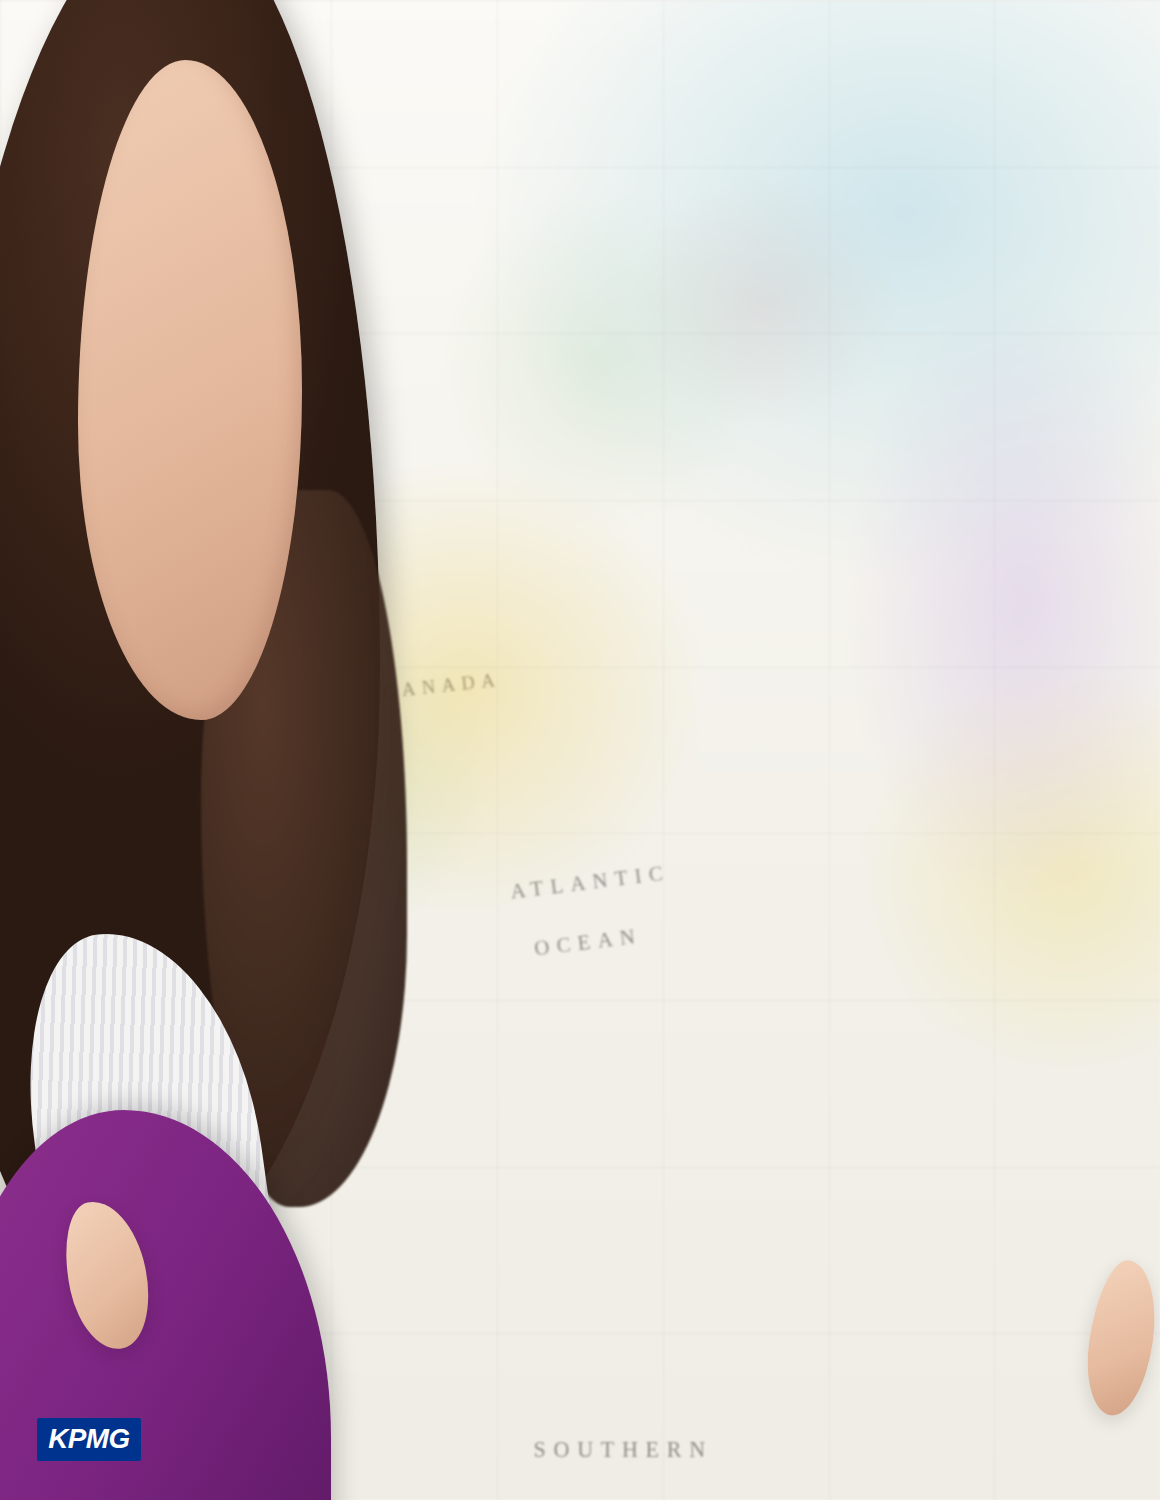KPMG
Canada Atlantic Ocean Southern
KPMG